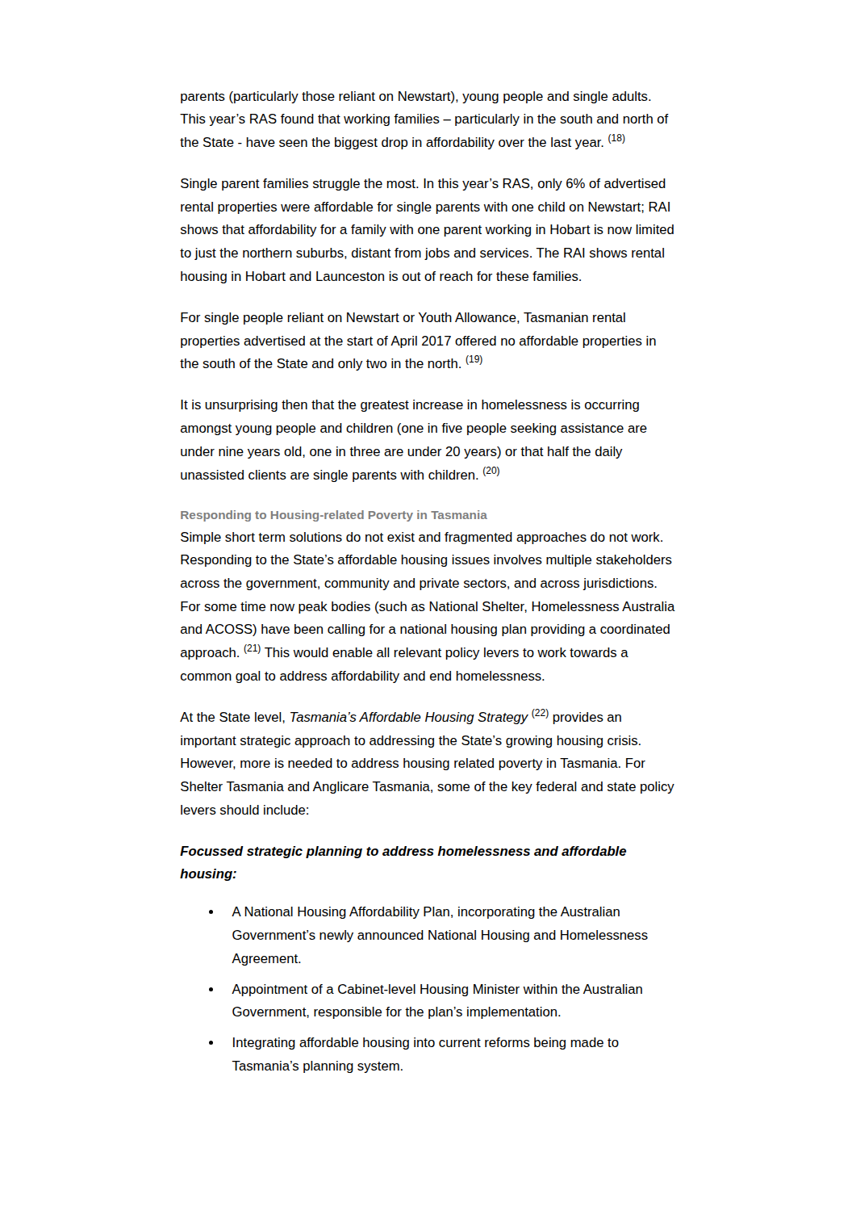parents (particularly those reliant on Newstart), young people and single adults. This year’s RAS found that working families – particularly in the south and north of the State - have seen the biggest drop in affordability over the last year. (18)
Single parent families struggle the most. In this year’s RAS, only 6% of advertised rental properties were affordable for single parents with one child on Newstart; RAI shows that affordability for a family with one parent working in Hobart is now limited to just the northern suburbs, distant from jobs and services. The RAI shows rental housing in Hobart and Launceston is out of reach for these families.
For single people reliant on Newstart or Youth Allowance, Tasmanian rental properties advertised at the start of April 2017 offered no affordable properties in the south of the State and only two in the north. (19)
It is unsurprising then that the greatest increase in homelessness is occurring amongst young people and children (one in five people seeking assistance are under nine years old, one in three are under 20 years) or that half the daily unassisted clients are single parents with children. (20)
Responding to Housing-related Poverty in Tasmania
Simple short term solutions do not exist and fragmented approaches do not work. Responding to the State’s affordable housing issues involves multiple stakeholders across the government, community and private sectors, and across jurisdictions. For some time now peak bodies (such as National Shelter, Homelessness Australia and ACOSS) have been calling for a national housing plan providing a coordinated approach. (21) This would enable all relevant policy levers to work towards a common goal to address affordability and end homelessness.
At the State level, Tasmania’s Affordable Housing Strategy (22) provides an important strategic approach to addressing the State’s growing housing crisis. However, more is needed to address housing related poverty in Tasmania. For Shelter Tasmania and Anglicare Tasmania, some of the key federal and state policy levers should include:
Focussed strategic planning to address homelessness and affordable housing:
A National Housing Affordability Plan, incorporating the Australian Government’s newly announced National Housing and Homelessness Agreement.
Appointment of a Cabinet-level Housing Minister within the Australian Government, responsible for the plan’s implementation.
Integrating affordable housing into current reforms being made to Tasmania’s planning system.